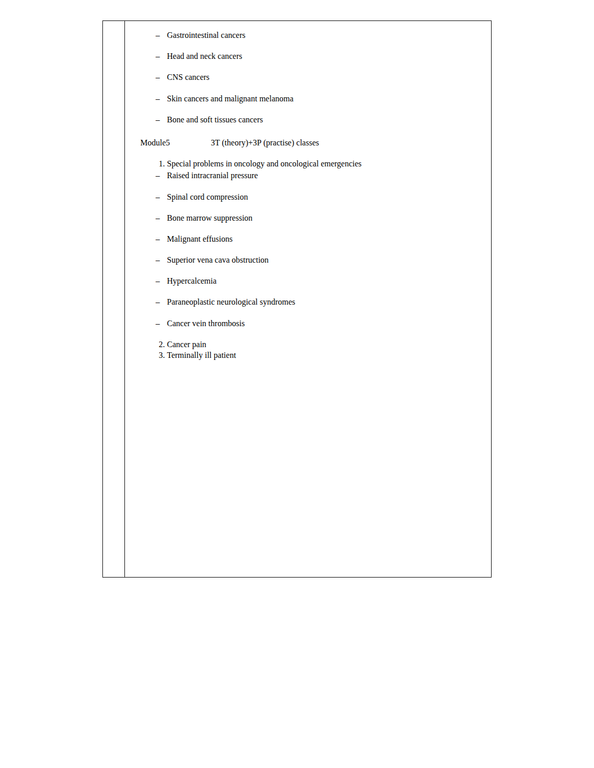| | Gastrointestinal cancers Head and neck cancers CNS cancers Skin cancers and malignant melanoma Bone and soft tissues cancers Module5 3T (theory)+3P (practise) classes Special problems in oncology and oncological emergencies Raised intracranial pressure Spinal cord compression Bone marrow suppression Malignant effusions Superior vena cava obstruction Hypercalcemia Paraneoplastic neurological syndromes Cancer vein thrombosis Cancer pain Terminally ill patient |